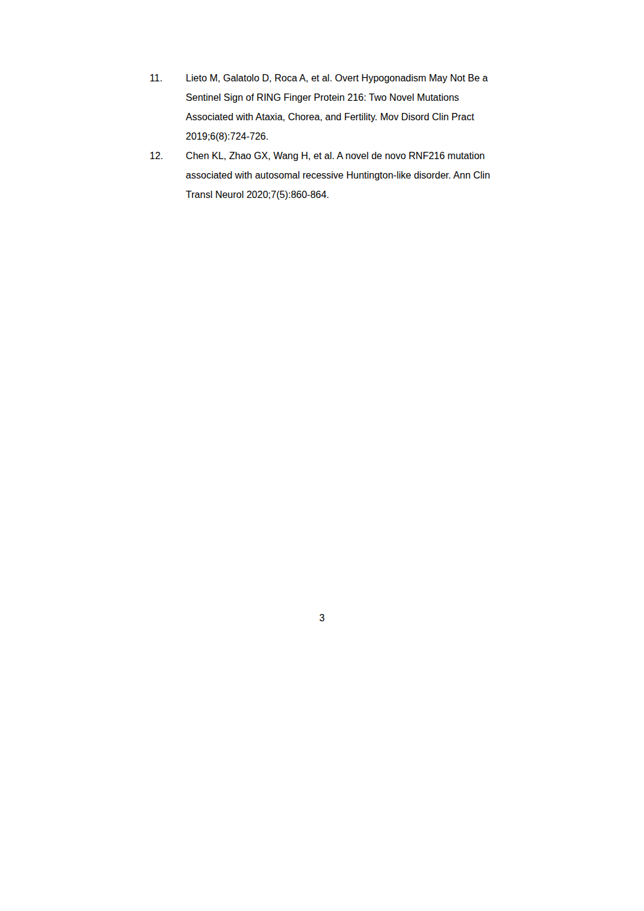11. Lieto M, Galatolo D, Roca A, et al. Overt Hypogonadism May Not Be a Sentinel Sign of RING Finger Protein 216: Two Novel Mutations Associated with Ataxia, Chorea, and Fertility. Mov Disord Clin Pract 2019;6(8):724-726.
12. Chen KL, Zhao GX, Wang H, et al. A novel de novo RNF216 mutation associated with autosomal recessive Huntington-like disorder. Ann Clin Transl Neurol 2020;7(5):860-864.
3